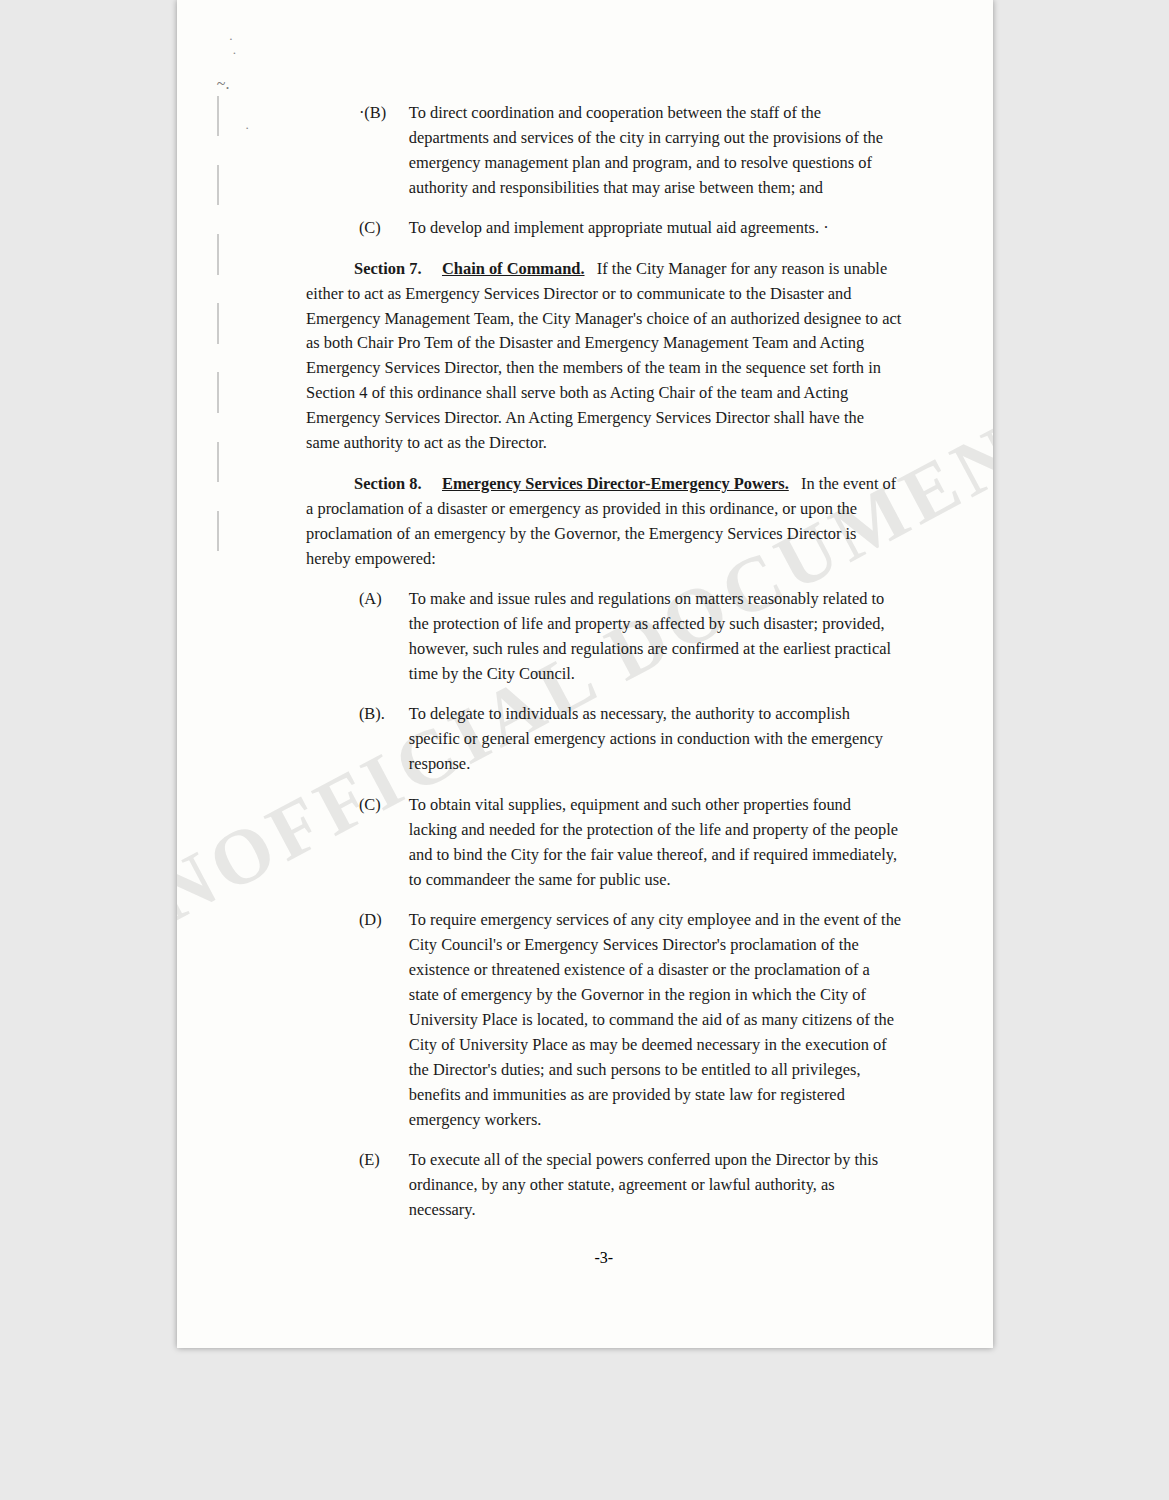.
.
~.
.
UNOFFICIAL DOCUMENT
·(B)
To direct coordination and cooperation between the staff of the departments and services of the city in carrying out the provisions of the emergency management plan and program, and to resolve questions of authority and responsibilities that may arise between them; and
(C)
To develop and implement appropriate mutual aid agreements. ·
Section 7. Chain of Command. If the City Manager for any reason is unable either to act as Emergency Services Director or to communicate to the Disaster and Emergency Management Team, the City Manager's choice of an authorized designee to act as both Chair Pro Tem of the Disaster and Emergency Management Team and Acting Emergency Services Director, then the members of the team in the sequence set forth in Section 4 of this ordinance shall serve both as Acting Chair of the team and Acting Emergency Services Director. An Acting Emergency Services Director shall have the same authority to act as the Director.
Section 8. Emergency Services Director-Emergency Powers. In the event of a proclamation of a disaster or emergency as provided in this ordinance, or upon the proclamation of an emergency by the Governor, the Emergency Services Director is hereby empowered:
(A)
To make and issue rules and regulations on matters reasonably related to the protection of life and property as affected by such disaster; provided, however, such rules and regulations are confirmed at the earliest practical time by the City Council.
(B).
To delegate to individuals as necessary, the authority to accomplish specific or general emergency actions in conduction with the emergency response.
(C)
To obtain vital supplies, equipment and such other properties found lacking and needed for the protection of the life and property of the people and to bind the City for the fair value thereof, and if required immediately, to commandeer the same for public use.
(D)
To require emergency services of any city employee and in the event of the City Council's or Emergency Services Director's proclamation of the existence or threatened existence of a disaster or the proclamation of a state of emergency by the Governor in the region in which the City of University Place is located, to command the aid of as many citizens of the City of University Place as may be deemed necessary in the execution of the Director's duties; and such persons to be entitled to all privileges, benefits and immunities as are provided by state law for registered emergency workers.
(E)
To execute all of the special powers conferred upon the Director by this ordinance, by any other statute, agreement or lawful authority, as necessary.
-3-